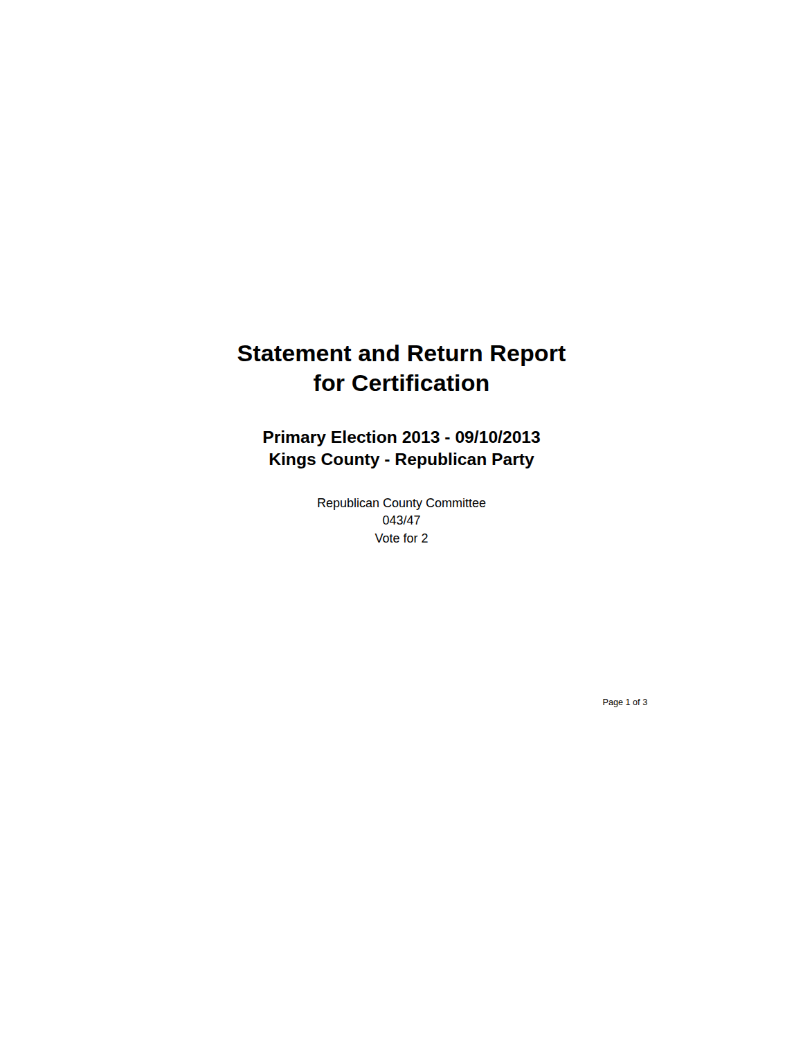Statement and Return Report
for Certification
Primary Election 2013 - 09/10/2013
Kings County - Republican Party
Republican County Committee
043/47
Vote for 2
Page 1 of 3